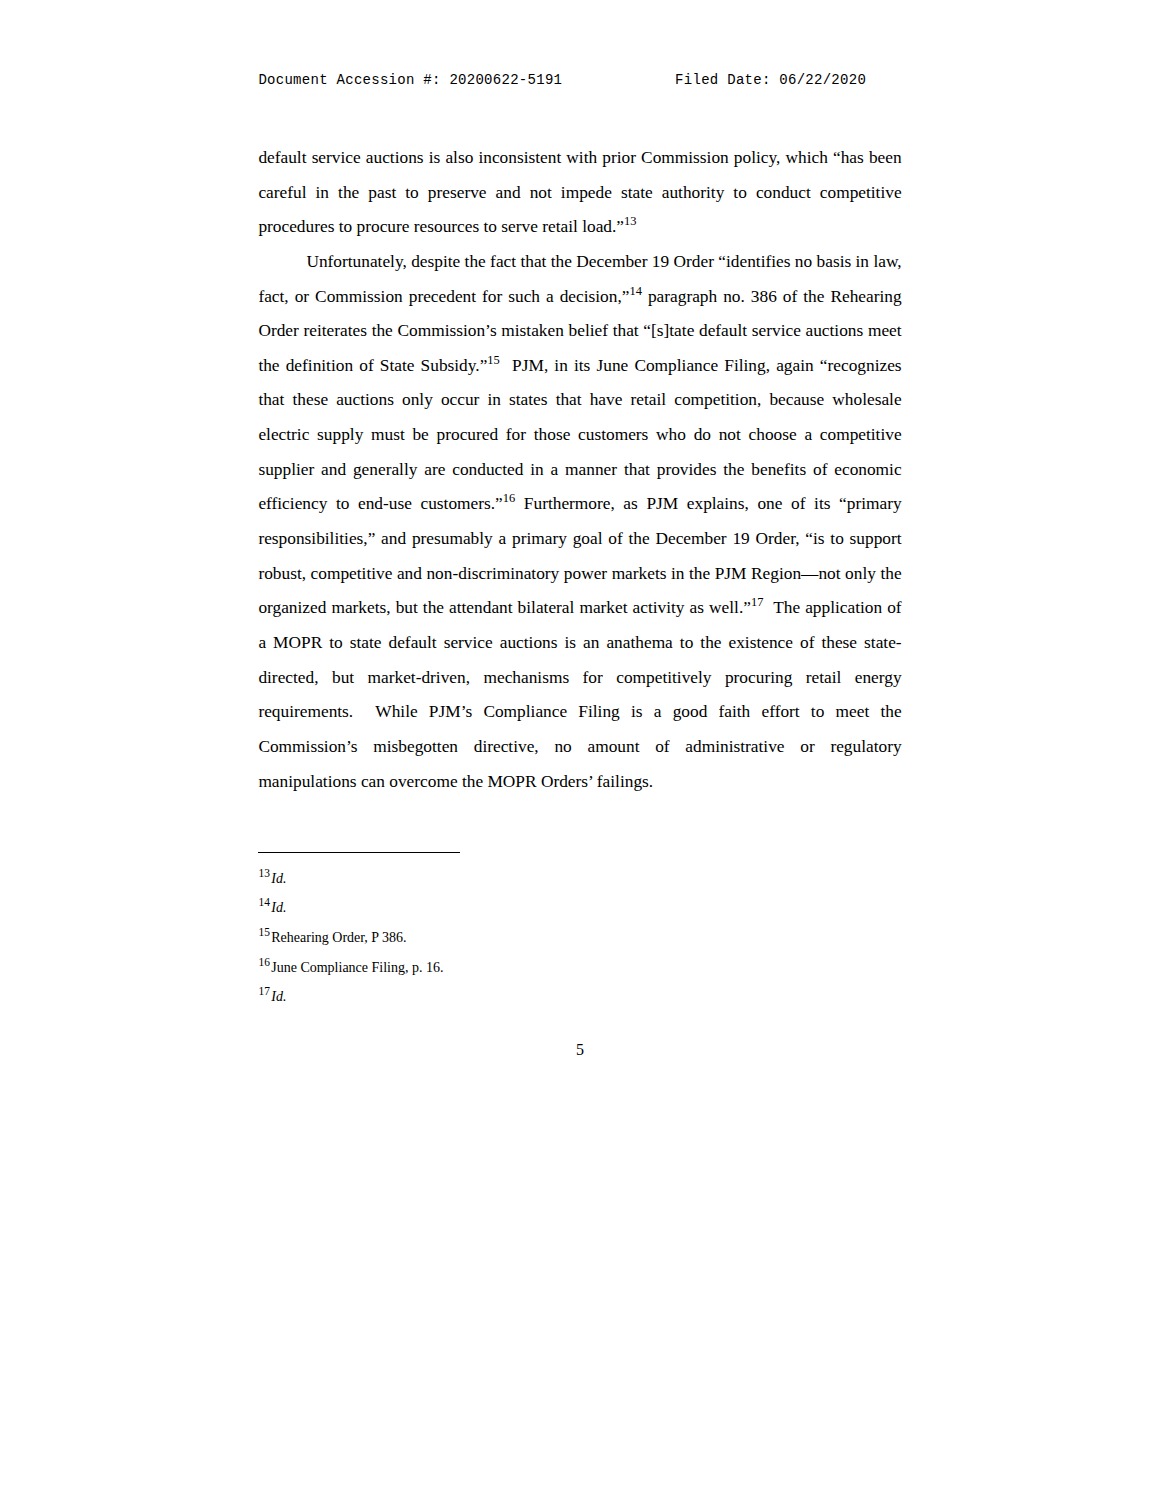Document Accession #: 20200622-5191 Filed Date: 06/22/2020
default service auctions is also inconsistent with prior Commission policy, which “has been careful in the past to preserve and not impede state authority to conduct competitive procedures to procure resources to serve retail load.”13
Unfortunately, despite the fact that the December 19 Order “identifies no basis in law, fact, or Commission precedent for such a decision,”14 paragraph no. 386 of the Rehearing Order reiterates the Commission’s mistaken belief that “[s]tate default service auctions meet the definition of State Subsidy.”15 PJM, in its June Compliance Filing, again “recognizes that these auctions only occur in states that have retail competition, because wholesale electric supply must be procured for those customers who do not choose a competitive supplier and generally are conducted in a manner that provides the benefits of economic efficiency to end-use customers.”16 Furthermore, as PJM explains, one of its “primary responsibilities,” and presumably a primary goal of the December 19 Order, “is to support robust, competitive and non-discriminatory power markets in the PJM Region—not only the organized markets, but the attendant bilateral market activity as well.”17 The application of a MOPR to state default service auctions is an anathema to the existence of these state-directed, but market-driven, mechanisms for competitively procuring retail energy requirements. While PJM’s Compliance Filing is a good faith effort to meet the Commission’s misbegotten directive, no amount of administrative or regulatory manipulations can overcome the MOPR Orders’ failings.
13 Id.
14 Id.
15 Rehearing Order, P 386.
16 June Compliance Filing, p. 16.
17 Id.
5